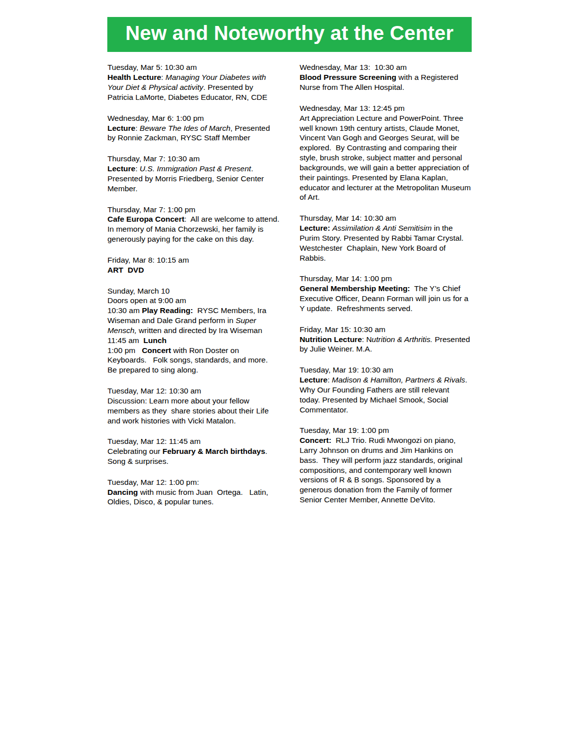New and Noteworthy at the Center
Tuesday, Mar 5: 10:30 am
Health Lecture: Managing Your Diabetes with Your Diet & Physical activity. Presented by Patricia LaMorte, Diabetes Educator, RN, CDE
Wednesday, Mar 6: 1:00 pm
Lecture: Beware The Ides of March, Presented by Ronnie Zackman, RYSC Staff Member
Thursday, Mar 7: 10:30 am
Lecture: U.S. Immigration Past & Present. Presented by Morris Friedberg, Senior Center Member.
Thursday, Mar 7: 1:00 pm
Cafe Europa Concert: All are welcome to attend. In memory of Mania Chorzewski, her family is generously paying for the cake on this day.
Friday, Mar 8: 10:15 am
ART DVD
Sunday, March 10
Doors open at 9:00 am
10:30 am Play Reading: RYSC Members, Ira Wiseman and Dale Grand perform in Super Mensch, written and directed by Ira Wiseman
11:45 am Lunch
1:00 pm Concert with Ron Doster on Keyboards. Folk songs, standards, and more. Be prepared to sing along.
Tuesday, Mar 12: 10:30 am
Discussion: Learn more about your fellow members as they share stories about their Life and work histories with Vicki Matalon.
Tuesday, Mar 12: 11:45 am
Celebrating our February & March birthdays. Song & surprises.
Tuesday, Mar 12: 1:00 pm:
Dancing with music from Juan Ortega. Latin, Oldies, Disco, & popular tunes.
Wednesday, Mar 13: 10:30 am
Blood Pressure Screening with a Registered Nurse from The Allen Hospital.
Wednesday, Mar 13: 12:45 pm
Art Appreciation Lecture and PowerPoint. Three well known 19th century artists, Claude Monet, Vincent Van Gogh and Georges Seurat, will be explored. By Contrasting and comparing their style, brush stroke, subject matter and personal backgrounds, we will gain a better appreciation of their paintings. Presented by Elana Kaplan, educator and lecturer at the Metropolitan Museum of Art.
Thursday, Mar 14: 10:30 am
Lecture: Assimilation & Anti Semitisim in the Purim Story. Presented by Rabbi Tamar Crystal. Westchester Chaplain, New York Board of Rabbis.
Thursday, Mar 14: 1:00 pm
General Membership Meeting: The Y’s Chief Executive Officer, Deann Forman will join us for a Y update. Refreshments served.
Friday, Mar 15: 10:30 am
Nutrition Lecture: Nutrition & Arthritis. Presented by Julie Weiner. M.A.
Tuesday, Mar 19: 10:30 am
Lecture: Madison & Hamilton, Partners & Rivals. Why Our Founding Fathers are still relevant today. Presented by Michael Smook, Social Commentator.
Tuesday, Mar 19: 1:00 pm
Concert: RLJ Trio. Rudi Mwongozi on piano, Larry Johnson on drums and Jim Hankins on bass. They will perform jazz standards, original compositions, and contemporary well known versions of R & B songs. Sponsored by a generous donation from the Family of former Senior Center Member, Annette DeVito.